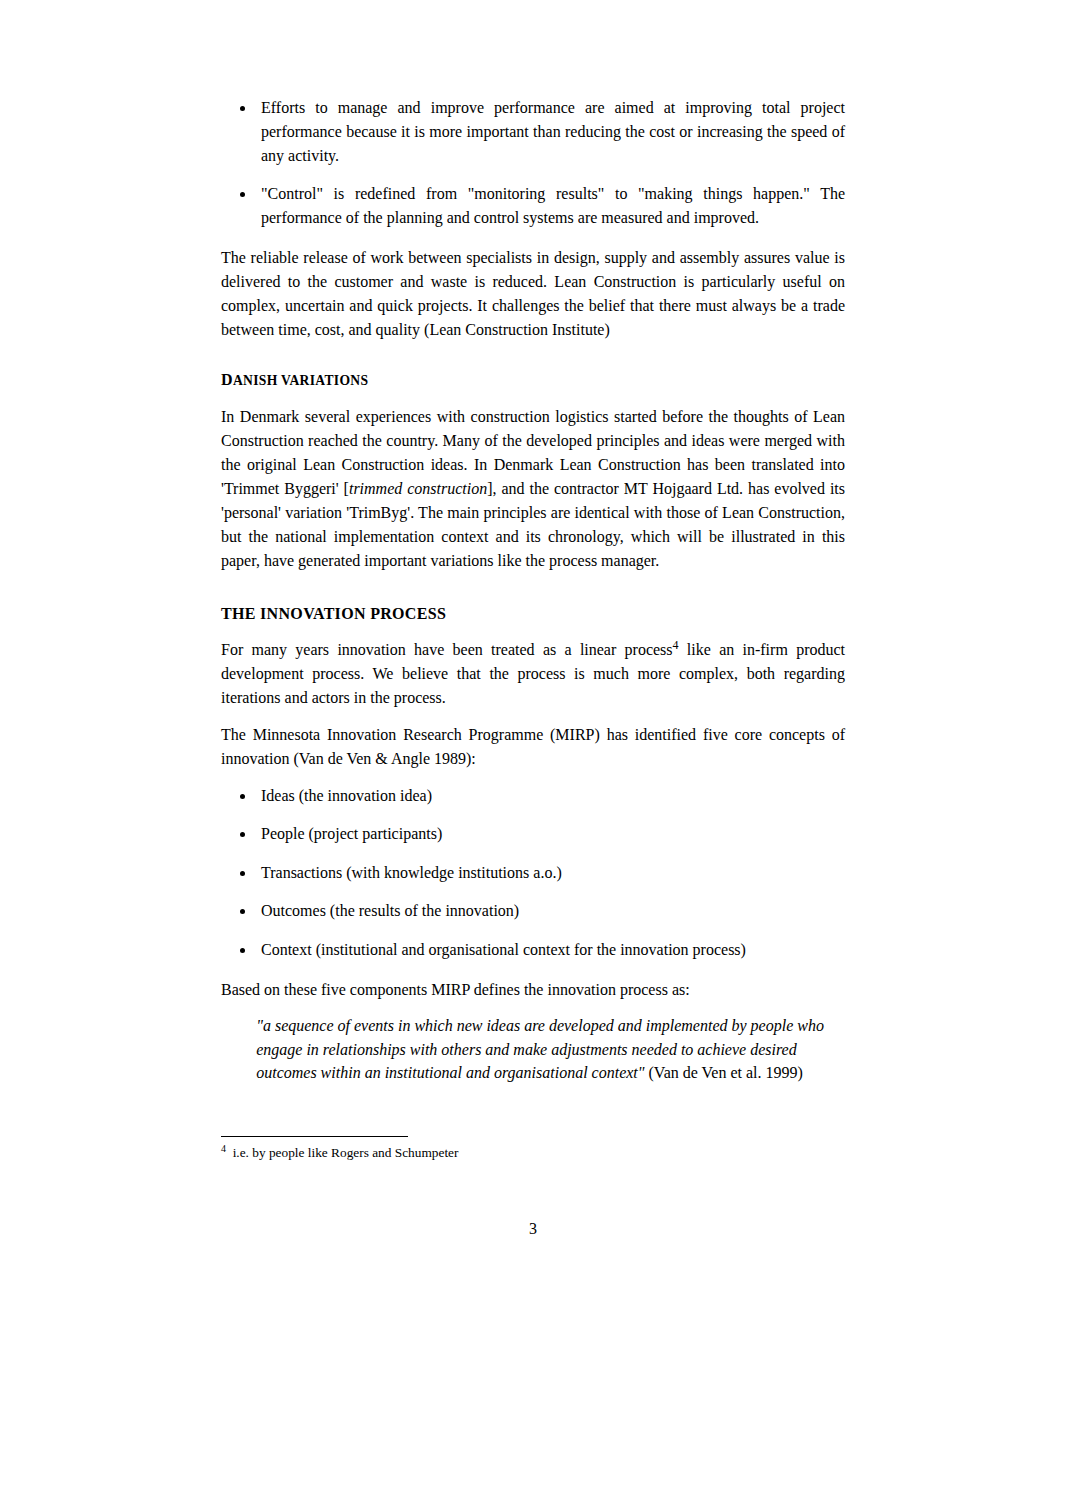Efforts to manage and improve performance are aimed at improving total project performance because it is more important than reducing the cost or increasing the speed of any activity.
"Control" is redefined from "monitoring results" to "making things happen." The performance of the planning and control systems are measured and improved.
The reliable release of work between specialists in design, supply and assembly assures value is delivered to the customer and waste is reduced. Lean Construction is particularly useful on complex, uncertain and quick projects. It challenges the belief that there must always be a trade between time, cost, and quality (Lean Construction Institute)
DANISH VARIATIONS
In Denmark several experiences with construction logistics started before the thoughts of Lean Construction reached the country. Many of the developed principles and ideas were merged with the original Lean Construction ideas. In Denmark Lean Construction has been translated into 'Trimmet Byggeri' [trimmed construction], and the contractor MT Hojgaard Ltd. has evolved its 'personal' variation 'TrimByg'. The main principles are identical with those of Lean Construction, but the national implementation context and its chronology, which will be illustrated in this paper, have generated important variations like the process manager.
THE INNOVATION PROCESS
For many years innovation have been treated as a linear process4 like an in-firm product development process. We believe that the process is much more complex, both regarding iterations and actors in the process.
The Minnesota Innovation Research Programme (MIRP) has identified five core concepts of innovation (Van de Ven & Angle 1989):
Ideas (the innovation idea)
People (project participants)
Transactions (with knowledge institutions a.o.)
Outcomes (the results of the innovation)
Context (institutional and organisational context for the innovation process)
Based on these five components MIRP defines the innovation process as:
"a sequence of events in which new ideas are developed and implemented by people who engage in relationships with others and make adjustments needed to achieve desired outcomes within an institutional and organisational context" (Van de Ven et al. 1999)
4 i.e. by people like Rogers and Schumpeter
3